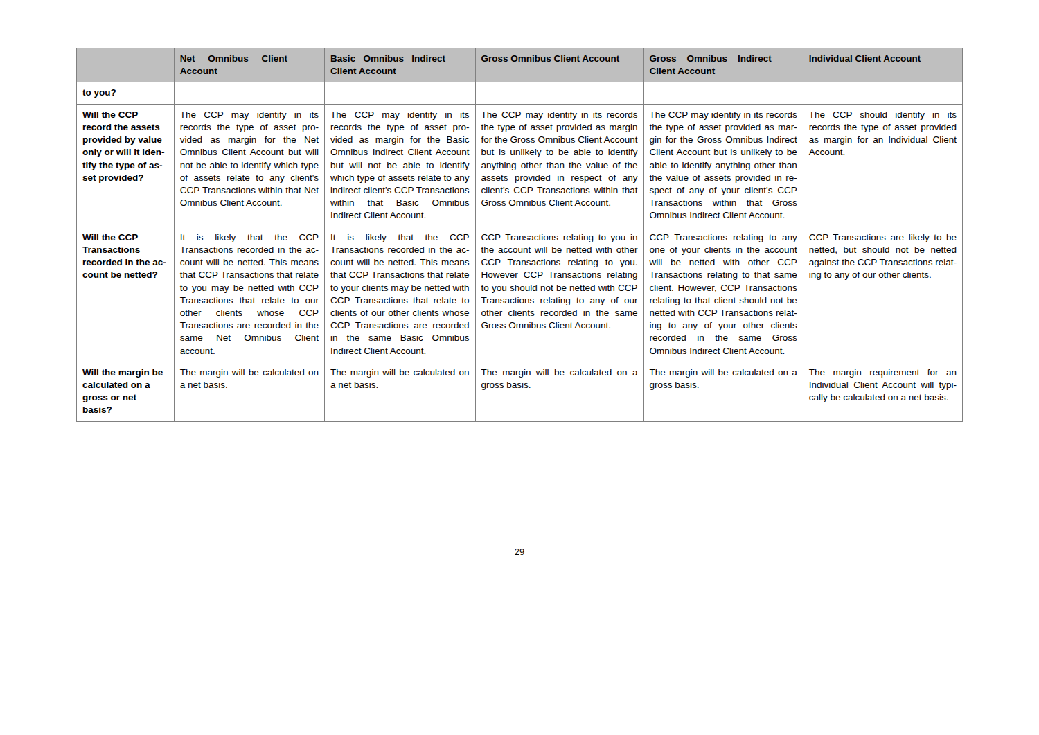| | Net Omnibus Client Account | Basic Omnibus Indirect Client Account | Gross Omnibus Client Account | Gross Omnibus Indirect Client Account | Individual Client Account |
| --- | --- | --- | --- | --- | --- |
| to you? | | | | | |
| Will the CCP record the assets provided by value only or will it identify the type of asset provided? | The CCP may identify in its records the type of asset provided as margin for the Net Omnibus Client Account but will not be able to identify which type of assets relate to any client's CCP Transactions within that Net Omnibus Client Account. | The CCP may identify in its records the type of asset provided as margin for the Basic Omnibus Indirect Client Account but will not be able to identify which type of assets relate to any indirect client's CCP Transactions within that Basic Omnibus Indirect Client Account. | The CCP may identify in its records the type of asset provided as margin for the Gross Omnibus Client Account but is unlikely to be able to identify anything other than the value of the assets provided in respect of any client's CCP Transactions within that Gross Omnibus Client Account. | The CCP may identify in its records the type of asset provided as margin for the Gross Omnibus Indirect Client Account but is unlikely to be able to identify anything other than the value of assets provided in respect of any of your client's CCP Transactions within that Gross Omnibus Indirect Client Account. | The CCP should identify in its records the type of asset provided as margin for an Individual Client Account. |
| Will the CCP Transactions recorded in the account be netted? | It is likely that the CCP Transactions recorded in the account will be netted. This means that CCP Transactions that relate to you may be netted with CCP Transactions that relate to our other clients whose CCP Transactions are recorded in the same Net Omnibus Client account. | It is likely that the CCP Transactions recorded in the account will be netted. This means that CCP Transactions that relate to your clients may be netted with CCP Transactions that relate to clients of our other clients whose CCP Transactions are recorded in the same Basic Omnibus Indirect Client Account. | CCP Transactions relating to you in the account will be netted with other CCP Transactions relating to you. However CCP Transactions relating to you should not be netted with CCP Transactions relating to any of our other clients recorded in the same Gross Omnibus Client Account. | CCP Transactions relating to any one of your clients in the account will be netted with other CCP Transactions relating to that same client. However, CCP Transactions relating to that client should not be netted with CCP Transactions relating to any of your other clients recorded in the same Gross Omnibus Indirect Client Account. | CCP Transactions are likely to be netted, but should not be netted against the CCP Transactions relating to any of our other clients. |
| Will the margin be calculated on a gross or net basis? | The margin will be calculated on a net basis. | The margin will be calculated on a net basis. | The margin will be calculated on a gross basis. | The margin will be calculated on a gross basis. | The margin requirement for an Individual Client Account will typically be calculated on a net basis. |
29